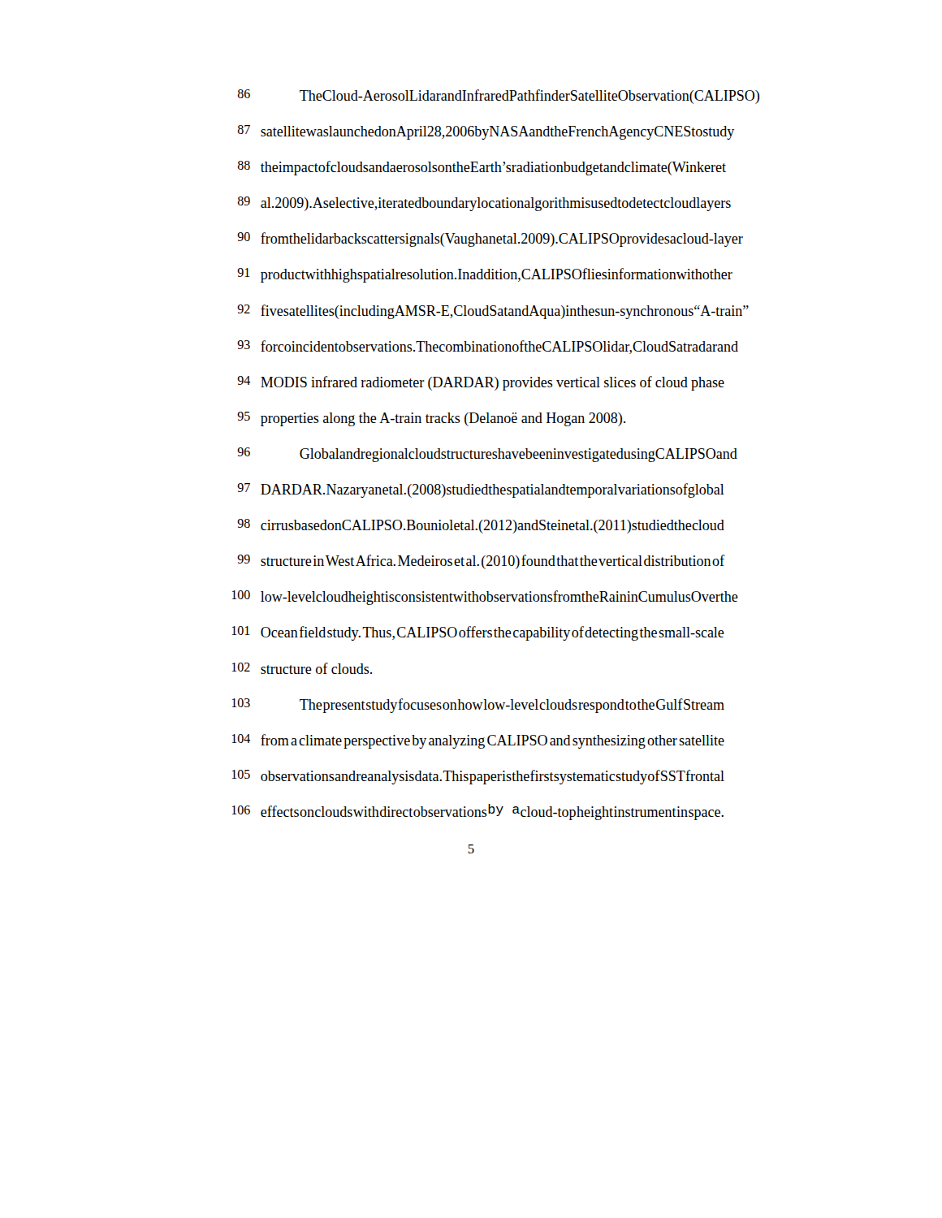86 The Cloud-Aerosol Lidar and Infrared Pathfinder Satellite Observation(CALIPSO)
87 satellite was launched on April 28, 2006 by NASA and the French Agency CNES to study
88 the impact of clouds and aerosols on the Earth’s radiation budget and climate(Winker et
89 al. 2009). Aselective, iterated boundary location algorithm is used to detect cloud layers
90 from the lidar backscatter signals(Vaughan et al. 2009). CALIPSO provides acloud-layer
91 product with high spatial resolution. In addition, CALIPSO flies in formation with other
92 five satellites(including AMSR-E, CloudSat and Aqua) in the sun-synchronous“A-train”
93 for coincident observations. The combination of the CALIPSO lidar, CloudSat radar and
94 MODIS infrared radiometer(DARDAR) provides vertical slices of cloud phase
95 properties along the A-train tracks (Delanoë and Hogan 2008).
96 Global and regional cloud structures have been investigated using CALIPSO and
97 DARDAR. Nazaryan et al.(2008) studied the spatial and temporal variations of global
98 cirrus based on CALIPSO. Bouniol et al.(2012) and Stein et al.(2011) studied the cloud
99 structure in West Africa. Medeiros et al.(2010) found that the vertical distribution of
100 low-level cloud height is consistent with observations from the Rain in Cumulus Over the
101 Ocean field study. Thus, CALIPSO offers the capability of detecting the small-scale
102 structure of clouds.
103 The present study focuses on how low-level clouds respond to the Gulf Stream
104 from aclimate perspective by analyzing CALIPSO and synthesizing other satellite
105 observations and reanalysis data. This paper is the first systematic study of SST frontal
106 effects on clouds with direct observations by a cloud-top height instrument in space.
5